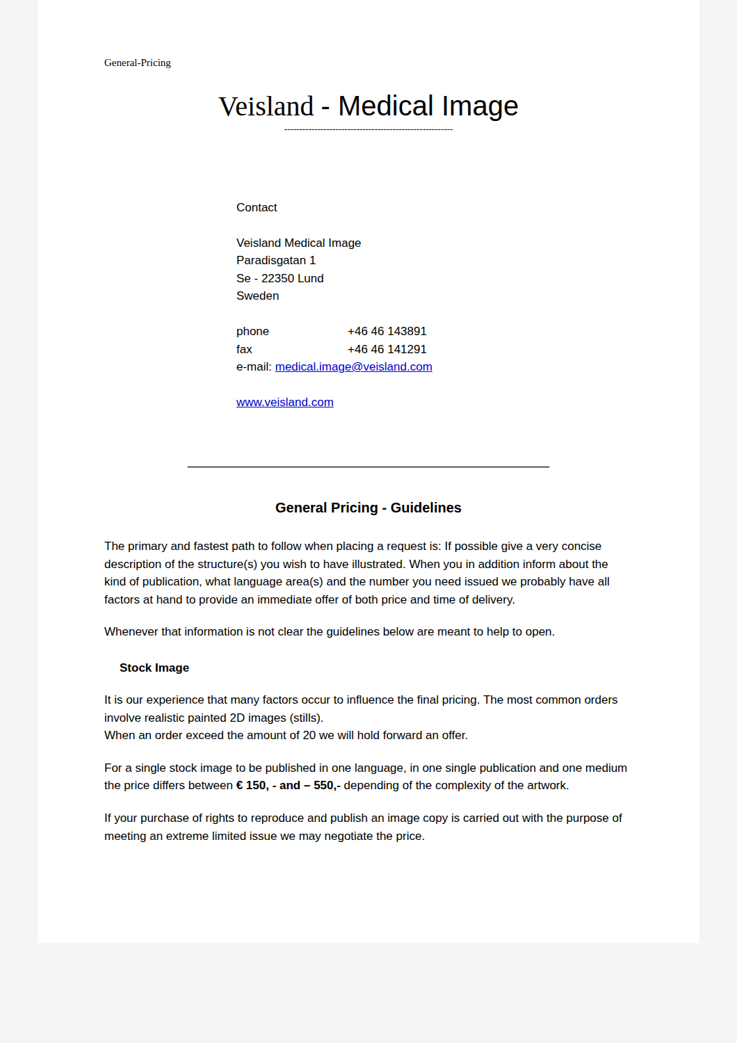General-Pricing
Veisland - Medical Image
--------------------------------------------------------
Contact
Veisland Medical Image
Paradisgatan 1
Se - 22350 Lund
Sweden
| phone | +46 46 143891 |
| fax | +46 46 141291 |
e-mail: medical.image@veisland.com
www.veisland.com
_______________________________________________________
General Pricing - Guidelines
The primary and fastest path to follow when placing a request is: If possible give a very concise description of the structure(s) you wish to have illustrated. When you in addition inform about the kind of publication, what language area(s) and the number you need issued we probably have all factors at hand to provide an immediate offer of both price and time of delivery.
Whenever that information is not clear the guidelines below are meant to help to open.
Stock Image
It is our experience that many factors occur to influence the final pricing. The most common orders involve realistic painted 2D images (stills).
When an order exceed the amount of 20 we will hold forward an offer.
For a single stock image to be published in one language, in one single publication and one medium the price differs between € 150, - and – 550,- depending of the complexity of the artwork.
If your purchase of rights to reproduce and publish an image copy is carried out with the purpose of meeting an extreme limited issue we may negotiate the price.